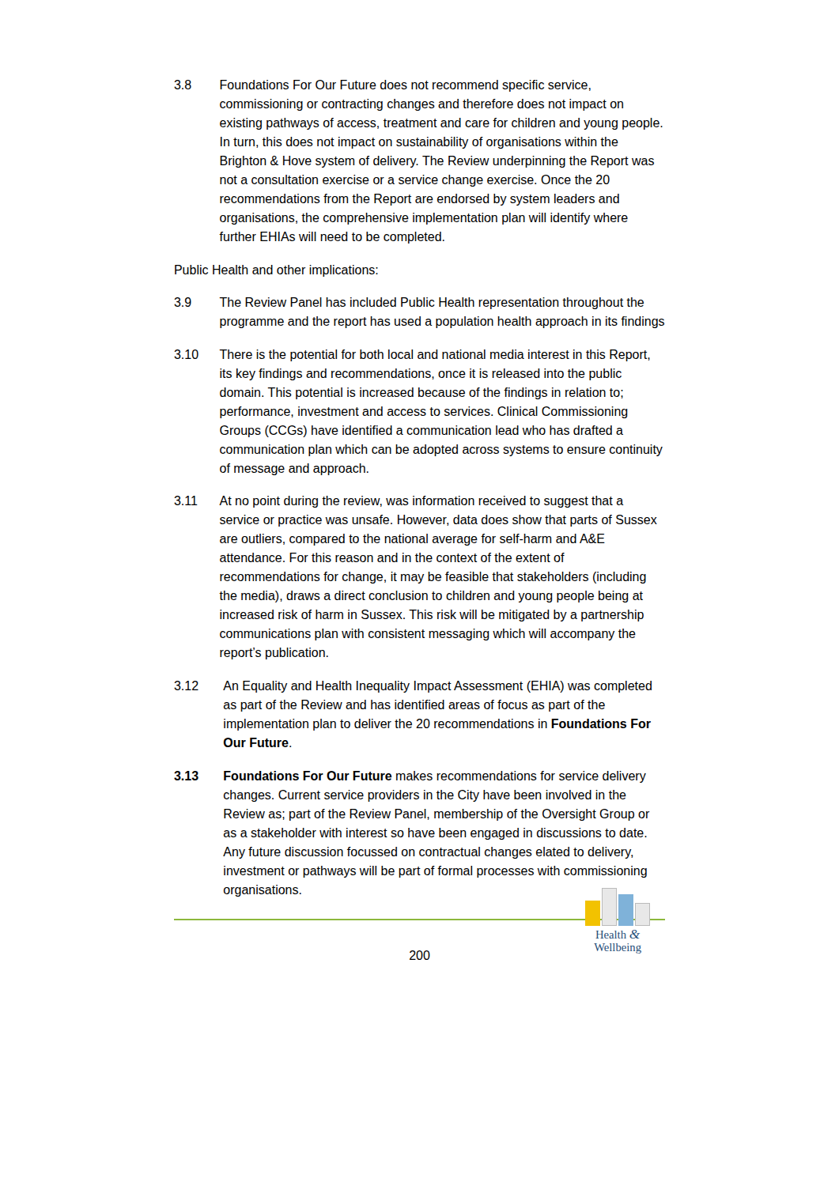3.8
Foundations For Our Future does not recommend specific service, commissioning or contracting changes and therefore does not impact on existing pathways of access, treatment and care for children and young people. In turn, this does not impact on sustainability of organisations within the Brighton & Hove system of delivery. The Review underpinning the Report was not a consultation exercise or a service change exercise. Once the 20 recommendations from the Report are endorsed by system leaders and organisations, the comprehensive implementation plan will identify where further EHIAs will need to be completed.
Public Health and other implications:
3.9
The Review Panel has included Public Health representation throughout the programme and the report has used a population health approach in its findings
3.10
There is the potential for both local and national media interest in this Report, its key findings and recommendations, once it is released into the public domain. This potential is increased because of the findings in relation to; performance, investment and access to services. Clinical Commissioning Groups (CCGs) have identified a communication lead who has drafted a communication plan which can be adopted across systems to ensure continuity of message and approach.
3.11
At no point during the review, was information received to suggest that a service or practice was unsafe. However, data does show that parts of Sussex are outliers, compared to the national average for self-harm and A&E attendance. For this reason and in the context of the extent of recommendations for change, it may be feasible that stakeholders (including the media), draws a direct conclusion to children and young people being at increased risk of harm in Sussex. This risk will be mitigated by a partnership communications plan with consistent messaging which will accompany the report’s publication.
3.12
An Equality and Health Inequality Impact Assessment (EHIA) was completed as part of the Review and has identified areas of focus as part of the implementation plan to deliver the 20 recommendations in Foundations For Our Future.
3.13
Foundations For Our Future makes recommendations for service delivery changes. Current service providers in the City have been involved in the Review as; part of the Review Panel, membership of the Oversight Group or as a stakeholder with interest so have been engaged in discussions to date. Any future discussion focussed on contractual changes elated to delivery, investment or pathways will be part of formal processes with commissioning organisations.
Health &
Wellbeing
200